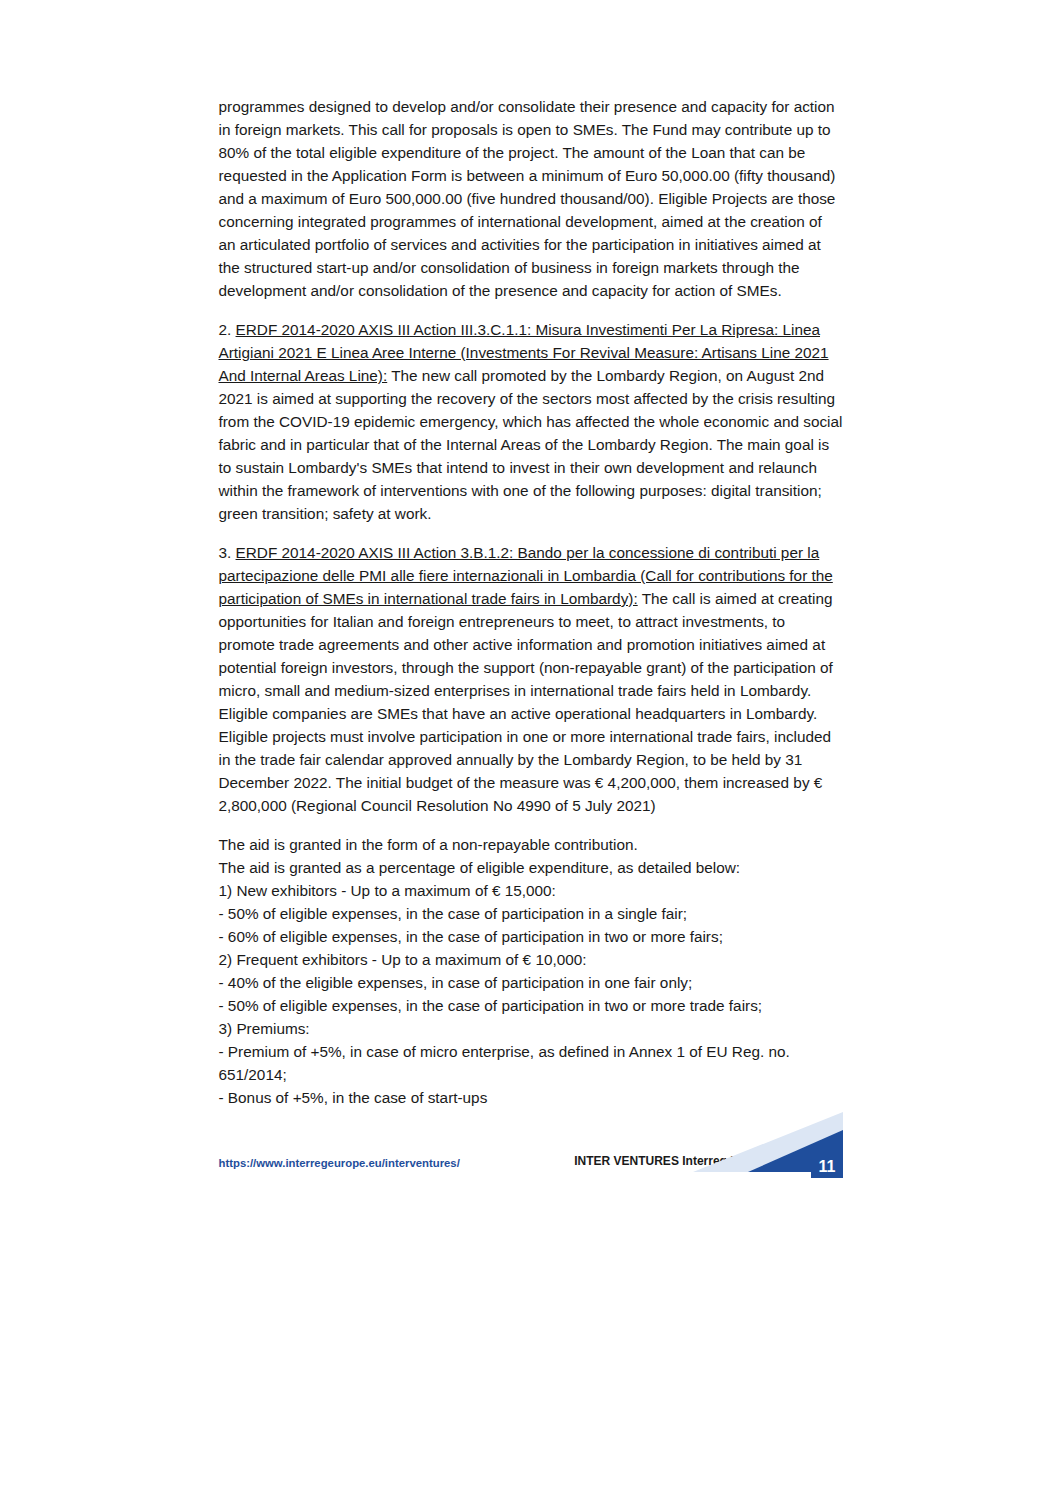programmes designed to develop and/or consolidate their presence and capacity for action in foreign markets. This call for proposals is open to SMEs. The Fund may contribute up to 80% of the total eligible expenditure of the project. The amount of the Loan that can be requested in the Application Form is between a minimum of Euro 50,000.00 (fifty thousand) and a maximum of Euro 500,000.00 (five hundred thousand/00). Eligible Projects are those concerning integrated programmes of international development, aimed at the creation of an articulated portfolio of services and activities for the participation in initiatives aimed at the structured start-up and/or consolidation of business in foreign markets through the development and/or consolidation of the presence and capacity for action of SMEs.
2. ERDF 2014-2020 AXIS III Action III.3.C.1.1: Misura Investimenti Per La Ripresa: Linea Artigiani 2021 E Linea Aree Interne (Investments For Revival Measure: Artisans Line 2021 And Internal Areas Line): The new call promoted by the Lombardy Region, on August 2nd 2021 is aimed at supporting the recovery of the sectors most affected by the crisis resulting from the COVID-19 epidemic emergency, which has affected the whole economic and social fabric and in particular that of the Internal Areas of the Lombardy Region. The main goal is to sustain Lombardy's SMEs that intend to invest in their own development and relaunch within the framework of interventions with one of the following purposes: digital transition; green transition; safety at work.
3. ERDF 2014-2020 AXIS III Action 3.B.1.2: Bando per la concessione di contributi per la partecipazione delle PMI alle fiere internazionali in Lombardia (Call for contributions for the participation of SMEs in international trade fairs in Lombardy): The call is aimed at creating opportunities for Italian and foreign entrepreneurs to meet, to attract investments, to promote trade agreements and other active information and promotion initiatives aimed at potential foreign investors, through the support (non-repayable grant) of the participation of micro, small and medium-sized enterprises in international trade fairs held in Lombardy. Eligible companies are SMEs that have an active operational headquarters in Lombardy. Eligible projects must involve participation in one or more international trade fairs, included in the trade fair calendar approved annually by the Lombardy Region, to be held by 31 December 2022. The initial budget of the measure was € 4,200,000, them increased by € 2,800,000 (Regional Council Resolution No 4990 of 5 July 2021)
The aid is granted in the form of a non-repayable contribution.
The aid is granted as a percentage of eligible expenditure, as detailed below:
1) New exhibitors - Up to a maximum of € 15,000:
- 50% of eligible expenses, in the case of participation in a single fair;
- 60% of eligible expenses, in the case of participation in two or more fairs;
2) Frequent exhibitors - Up to a maximum of € 10,000:
- 40% of the eligible expenses, in case of participation in one fair only;
- 50% of eligible expenses, in the case of participation in two or more trade fairs;
3) Premiums:
- Premium of +5%, in case of micro enterprise, as defined in Annex 1 of EU Reg. no. 651/2014;
- Bonus of +5%, in the case of start-ups
https://www.interregeurope.eu/interventures/
INTER VENTURES Interreg Europe • Action Plan
11